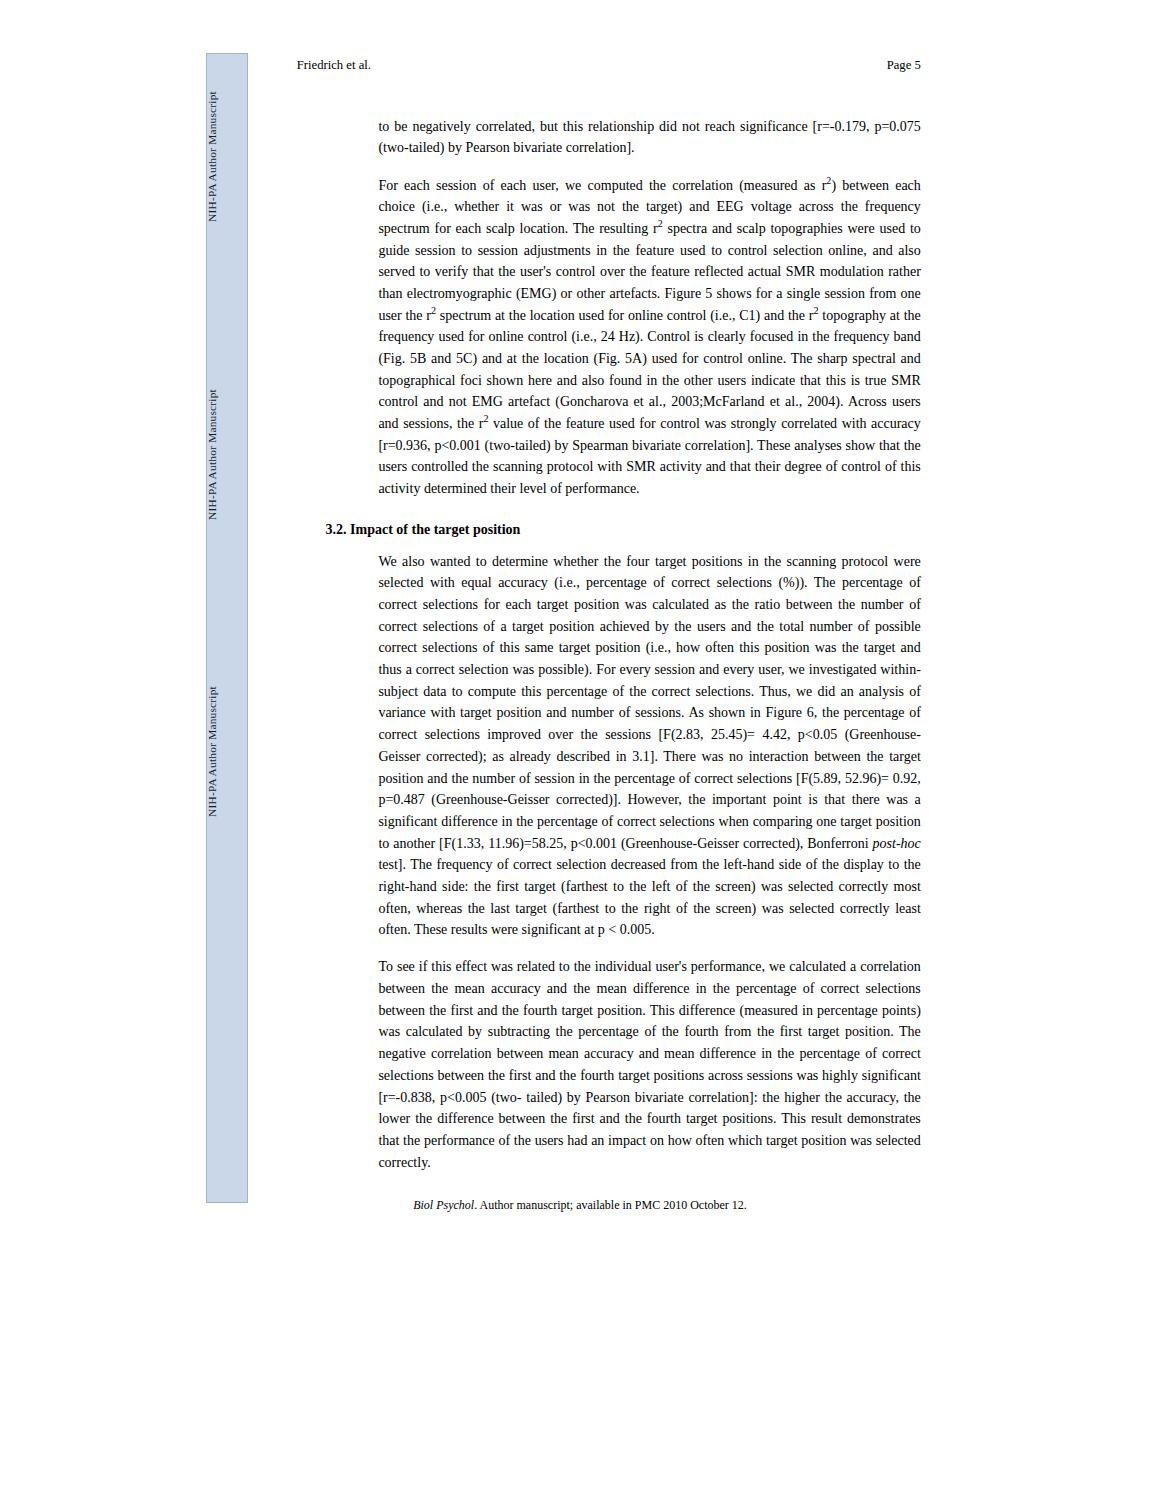NIH-PA Author Manuscript
NIH-PA Author Manuscript
NIH-PA Author Manuscript
Friedrich et al. Page 5
to be negatively correlated, but this relationship did not reach significance [r=-0.179, p=0.075 (two-tailed) by Pearson bivariate correlation].
For each session of each user, we computed the correlation (measured as r2) between each choice (i.e., whether it was or was not the target) and EEG voltage across the frequency spectrum for each scalp location. The resulting r2 spectra and scalp topographies were used to guide session to session adjustments in the feature used to control selection online, and also served to verify that the user's control over the feature reflected actual SMR modulation rather than electromyographic (EMG) or other artefacts. Figure 5 shows for a single session from one user the r2 spectrum at the location used for online control (i.e., C1) and the r2 topography at the frequency used for online control (i.e., 24 Hz). Control is clearly focused in the frequency band (Fig. 5B and 5C) and at the location (Fig. 5A) used for control online. The sharp spectral and topographical foci shown here and also found in the other users indicate that this is true SMR control and not EMG artefact (Goncharova et al., 2003;McFarland et al., 2004). Across users and sessions, the r2 value of the feature used for control was strongly correlated with accuracy [r=0.936, p<0.001 (two-tailed) by Spearman bivariate correlation]. These analyses show that the users controlled the scanning protocol with SMR activity and that their degree of control of this activity determined their level of performance.
3.2. Impact of the target position
We also wanted to determine whether the four target positions in the scanning protocol were selected with equal accuracy (i.e., percentage of correct selections (%)). The percentage of correct selections for each target position was calculated as the ratio between the number of correct selections of a target position achieved by the users and the total number of possible correct selections of this same target position (i.e., how often this position was the target and thus a correct selection was possible). For every session and every user, we investigated within-subject data to compute this percentage of the correct selections. Thus, we did an analysis of variance with target position and number of sessions. As shown in Figure 6, the percentage of correct selections improved over the sessions [F(2.83, 25.45)= 4.42, p<0.05 (Greenhouse-Geisser corrected); as already described in 3.1]. There was no interaction between the target position and the number of session in the percentage of correct selections [F(5.89, 52.96)= 0.92, p=0.487 (Greenhouse-Geisser corrected)]. However, the important point is that there was a significant difference in the percentage of correct selections when comparing one target position to another [F(1.33, 11.96)=58.25, p<0.001 (Greenhouse-Geisser corrected), Bonferroni post-hoc test]. The frequency of correct selection decreased from the left-hand side of the display to the right-hand side: the first target (farthest to the left of the screen) was selected correctly most often, whereas the last target (farthest to the right of the screen) was selected correctly least often. These results were significant at p < 0.005.
To see if this effect was related to the individual user's performance, we calculated a correlation between the mean accuracy and the mean difference in the percentage of correct selections between the first and the fourth target position. This difference (measured in percentage points) was calculated by subtracting the percentage of the fourth from the first target position. The negative correlation between mean accuracy and mean difference in the percentage of correct selections between the first and the fourth target positions across sessions was highly significant [r=-0.838, p<0.005 (two- tailed) by Pearson bivariate correlation]: the higher the accuracy, the lower the difference between the first and the fourth target positions. This result demonstrates that the performance of the users had an impact on how often which target position was selected correctly.
Biol Psychol. Author manuscript; available in PMC 2010 October 12.